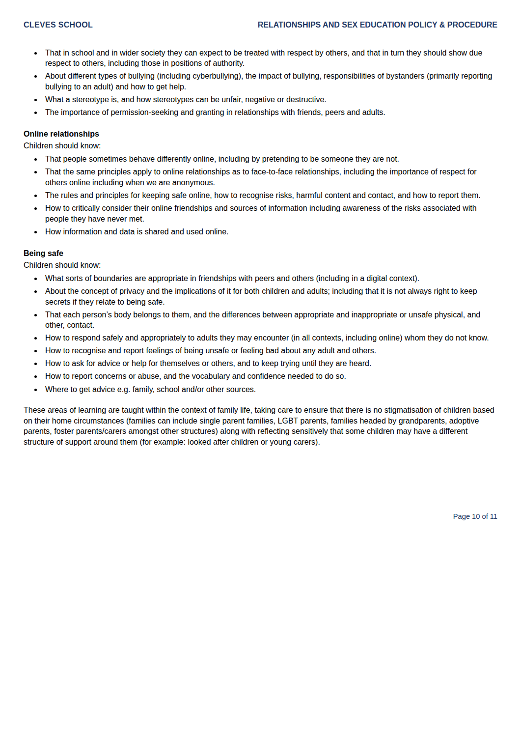CLEVES SCHOOL
RELATIONSHIPS AND SEX EDUCATION POLICY & PROCEDURE
That in school and in wider society they can expect to be treated with respect by others, and that in turn they should show due respect to others, including those in positions of authority.
About different types of bullying (including cyberbullying), the impact of bullying, responsibilities of bystanders (primarily reporting bullying to an adult) and how to get help.
What a stereotype is, and how stereotypes can be unfair, negative or destructive.
The importance of permission-seeking and granting in relationships with friends, peers and adults.
Online relationships
Children should know:
That people sometimes behave differently online, including by pretending to be someone they are not.
That the same principles apply to online relationships as to face-to-face relationships, including the importance of respect for others online including when we are anonymous.
The rules and principles for keeping safe online, how to recognise risks, harmful content and contact, and how to report them.
How to critically consider their online friendships and sources of information including awareness of the risks associated with people they have never met.
How information and data is shared and used online.
Being safe
Children should know:
What sorts of boundaries are appropriate in friendships with peers and others (including in a digital context).
About the concept of privacy and the implications of it for both children and adults; including that it is not always right to keep secrets if they relate to being safe.
That each person’s body belongs to them, and the differences between appropriate and inappropriate or unsafe physical, and other, contact.
How to respond safely and appropriately to adults they may encounter (in all contexts, including online) whom they do not know.
How to recognise and report feelings of being unsafe or feeling bad about any adult and others.
How to ask for advice or help for themselves or others, and to keep trying until they are heard.
How to report concerns or abuse, and the vocabulary and confidence needed to do so.
Where to get advice e.g. family, school and/or other sources.
These areas of learning are taught within the context of family life, taking care to ensure that there is no stigmatisation of children based on their home circumstances (families can include single parent families, LGBT parents, families headed by grandparents, adoptive parents, foster parents/carers amongst other structures) along with reflecting sensitively that some children may have a different structure of support around them (for example: looked after children or young carers).
Page 10 of 11